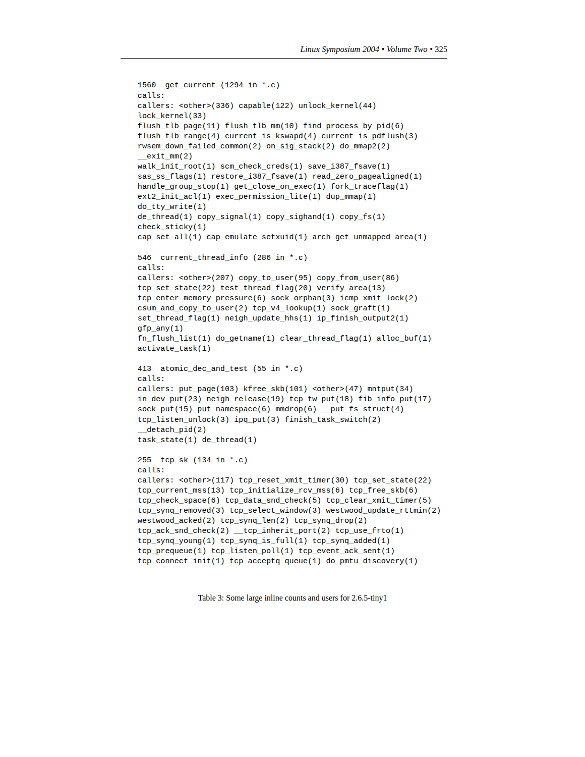Linux Symposium 2004 • Volume Two • 325
1560  get_current (1294 in *.c)
calls:
callers: <other>(336) capable(122) unlock_kernel(44) lock_kernel(33)
flush_tlb_page(11) flush_tlb_mm(10) find_process_by_pid(6)
flush_tlb_range(4) current_is_kswapd(4) current_is_pdflush(3)
rwsem_down_failed_common(2) on_sig_stack(2) do_mmap2(2) __exit_mm(2)
walk_init_root(1) scm_check_creds(1) save_i387_fsave(1)
sas_ss_flags(1) restore_i387_fsave(1) read_zero_pagealigned(1)
handle_group_stop(1) get_close_on_exec(1) fork_traceflag(1)
ext2_init_acl(1) exec_permission_lite(1) dup_mmap(1) do_tty_write(1)
de_thread(1) copy_signal(1) copy_sighand(1) copy_fs(1) check_sticky(1)
cap_set_all(1) cap_emulate_setxuid(1) arch_get_unmapped_area(1)

546  current_thread_info (286 in *.c)
calls:
callers: <other>(207) copy_to_user(95) copy_from_user(86)
tcp_set_state(22) test_thread_flag(20) verify_area(13)
tcp_enter_memory_pressure(6) sock_orphan(3) icmp_xmit_lock(2)
csum_and_copy_to_user(2) tcp_v4_lookup(1) sock_graft(1)
set_thread_flag(1) neigh_update_hhs(1) ip_finish_output2(1) gfp_any(1)
fn_flush_list(1) do_getname(1) clear_thread_flag(1) alloc_buf(1)
activate_task(1)

413  atomic_dec_and_test (55 in *.c)
calls:
callers: put_page(103) kfree_skb(101) <other>(47) mntput(34)
in_dev_put(23) neigh_release(19) tcp_tw_put(18) fib_info_put(17)
sock_put(15) put_namespace(6) mmdrop(6) __put_fs_struct(4)
tcp_listen_unlock(3) ipq_put(3) finish_task_switch(2) __detach_pid(2)
task_state(1) de_thread(1)

255  tcp_sk (134 in *.c)
calls:
callers: <other>(117) tcp_reset_xmit_timer(30) tcp_set_state(22)
tcp_current_mss(13) tcp_initialize_rcv_mss(6) tcp_free_skb(6)
tcp_check_space(6) tcp_data_snd_check(5) tcp_clear_xmit_timer(5)
tcp_synq_removed(3) tcp_select_window(3) westwood_update_rttmin(2)
westwood_acked(2) tcp_synq_len(2) tcp_synq_drop(2)
tcp_ack_snd_check(2) __tcp_inherit_port(2) tcp_use_frto(1)
tcp_synq_young(1) tcp_synq_is_full(1) tcp_synq_added(1)
tcp_prequeue(1) tcp_listen_poll(1) tcp_event_ack_sent(1)
tcp_connect_init(1) tcp_acceptq_queue(1) do_pmtu_discovery(1)
Table 3: Some large inline counts and users for 2.6.5-tiny1